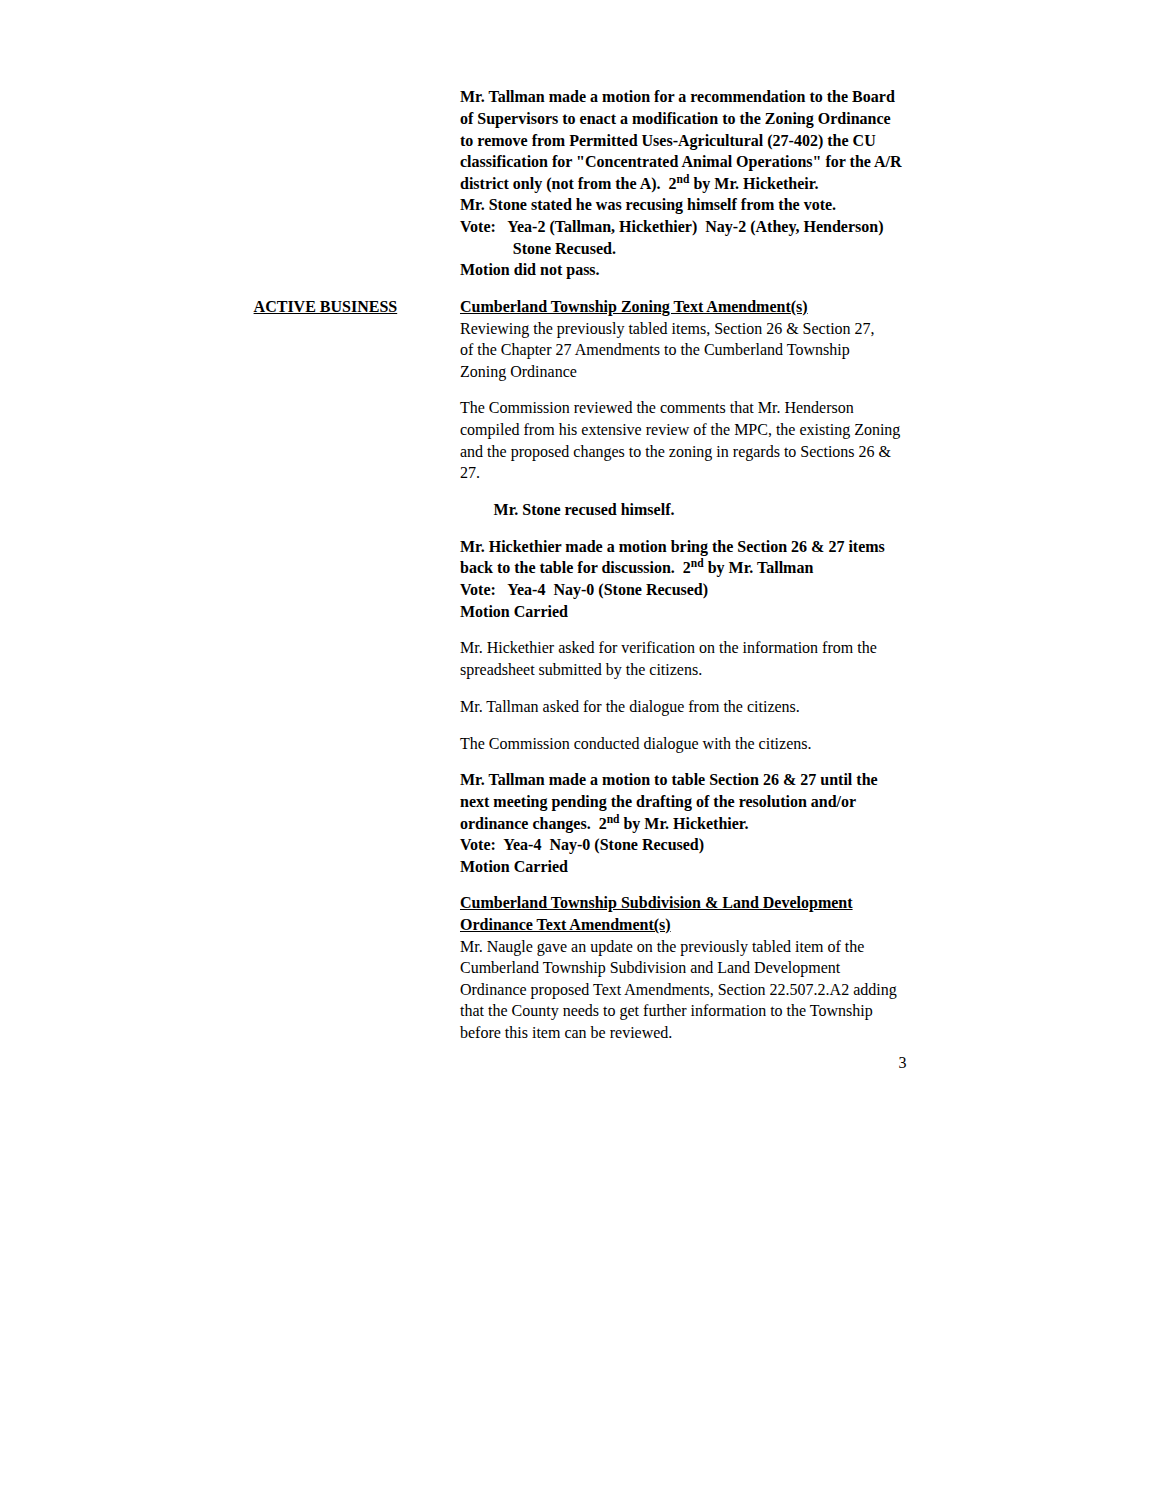Mr. Tallman made a motion for a recommendation to the Board of Supervisors to enact a modification to the Zoning Ordinance to remove from Permitted Uses-Agricultural (27-402) the CU classification for "Concentrated Animal Operations" for the A/R district only (not from the A). 2nd by Mr. Hicketheir.
Mr. Stone stated he was recusing himself from the vote.
Vote: Yea-2 (Tallman, Hickethier) Nay-2 (Athey, Henderson)
Stone Recused.
Motion did not pass.
ACTIVE BUSINESS
Cumberland Township Zoning Text Amendment(s)
Reviewing the previously tabled items, Section 26 & Section 27,
of the Chapter 27 Amendments to the Cumberland Township
Zoning Ordinance
The Commission reviewed the comments that Mr. Henderson compiled from his extensive review of the MPC, the existing Zoning and the proposed changes to the zoning in regards to Sections 26 & 27.
Mr. Stone recused himself.
Mr. Hickethier made a motion bring the Section 26 & 27 items back to the table for discussion. 2nd by Mr. Tallman
Vote: Yea-4 Nay-0 (Stone Recused)
Motion Carried
Mr. Hickethier asked for verification on the information from the spreadsheet submitted by the citizens.
Mr. Tallman asked for the dialogue from the citizens.
The Commission conducted dialogue with the citizens.
Mr. Tallman made a motion to table Section 26 & 27 until the next meeting pending the drafting of the resolution and/or ordinance changes. 2nd by Mr. Hickethier.
Vote: Yea-4 Nay-0 (Stone Recused)
Motion Carried
Cumberland Township Subdivision & Land Development
Ordinance Text Amendment(s)
Mr. Naugle gave an update on the previously tabled item of the Cumberland Township Subdivision and Land Development Ordinance proposed Text Amendments, Section 22.507.2.A2 adding that the County needs to get further information to the Township before this item can be reviewed.
3